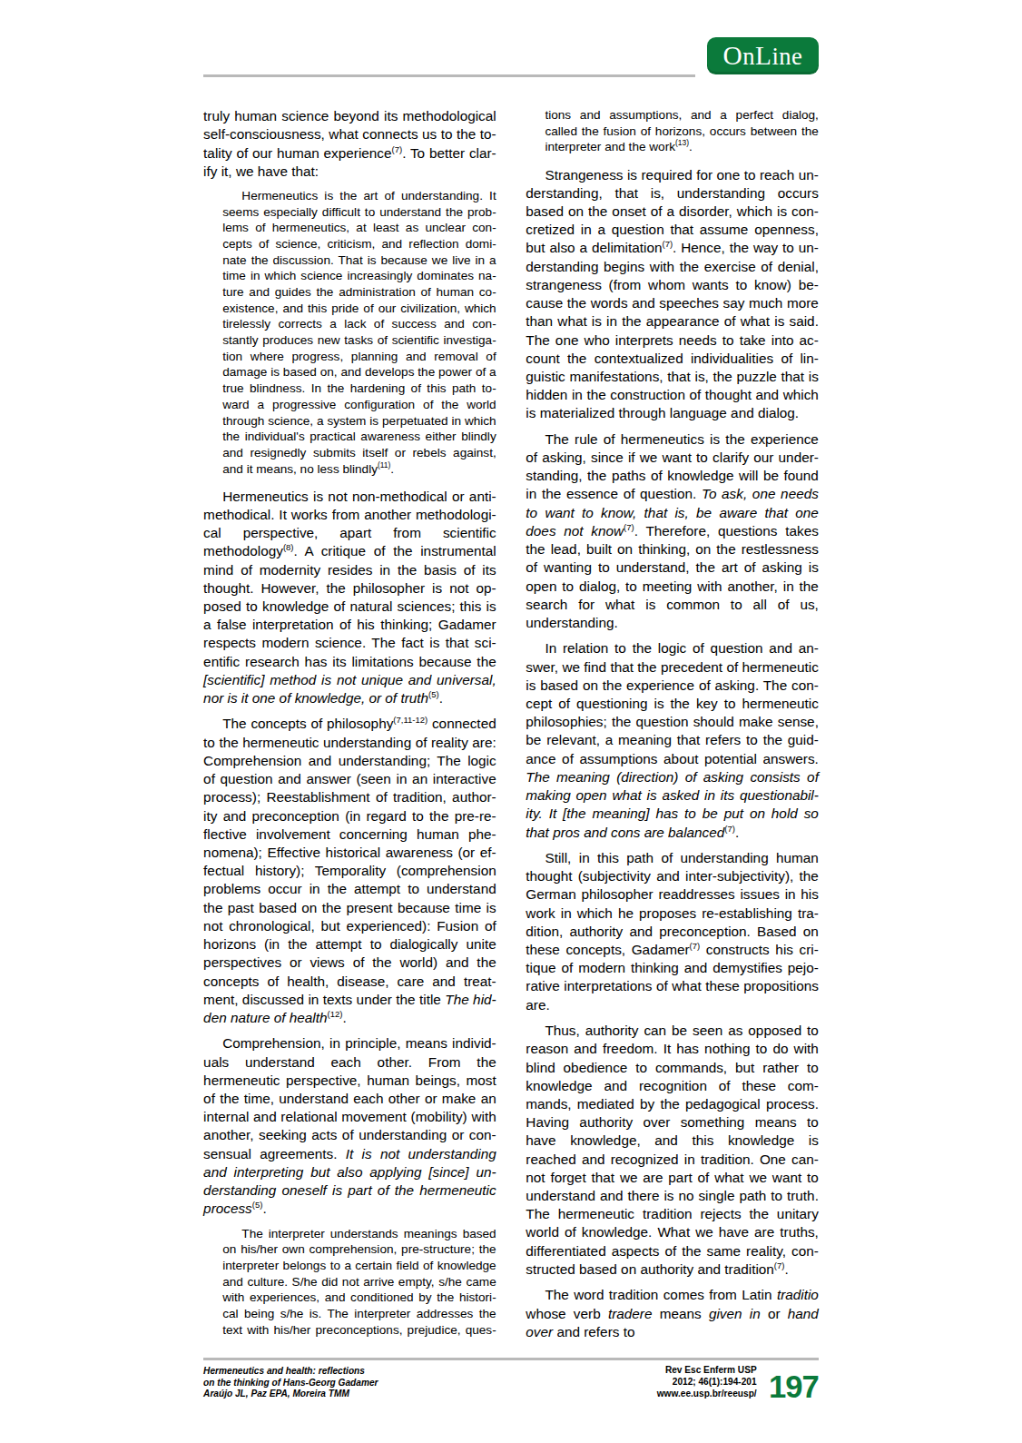OnLine
truly human science beyond its methodological self-consciousness, what connects us to the totality of our human experience(7). To better clarify it, we have that:
Hermeneutics is the art of understanding. It seems especially difficult to understand the problems of hermeneutics, at least as unclear concepts of science, criticism, and reflection dominate the discussion. That is because we live in a time in which science increasingly dominates nature and guides the administration of human co-existence, and this pride of our civilization, which tirelessly corrects a lack of success and constantly produces new tasks of scientific investigation where progress, planning and removal of damage is based on, and develops the power of a true blindness. In the hardening of this path toward a progressive configuration of the world through science, a system is perpetuated in which the individual's practical awareness either blindly and resignedly submits itself or rebels against, and it means, no less blindly(11).
Hermeneutics is not non-methodical or anti-methodical. It works from another methodological perspective, apart from scientific methodology(8). A critique of the instrumental mind of modernity resides in the basis of its thought. However, the philosopher is not opposed to knowledge of natural sciences; this is a false interpretation of his thinking; Gadamer respects modern science. The fact is that scientific research has its limitations because the [scientific] method is not unique and universal, nor is it one of knowledge, or of truth(5).
The concepts of philosophy(7,11-12) connected to the hermeneutic understanding of reality are: Comprehension and understanding; The logic of question and answer (seen in an interactive process); Reestablishment of tradition, authority and preconception (in regard to the pre-reflective involvement concerning human phenomena); Effective historical awareness (or effectual history); Temporality (comprehension problems occur in the attempt to understand the past based on the present because time is not chronological, but experienced): Fusion of horizons (in the attempt to dialogically unite perspectives or views of the world) and the concepts of health, disease, care and treatment, discussed in texts under the title The hidden nature of health(12).
Comprehension, in principle, means individuals understand each other. From the hermeneutic perspective, human beings, most of the time, understand each other or make an internal and relational movement (mobility) with another, seeking acts of understanding or consensual agreements. It is not understanding and interpreting but also applying [since] understanding oneself is part of the hermeneutic process(5).
The interpreter understands meanings based on his/her own comprehension, pre-structure; the interpreter belongs to a certain field of knowledge and culture. S/he did not arrive empty, s/he came with experiences, and conditioned by the historical being s/he is. The interpreter addresses the text with his/her preconceptions, prejudice, questions and assumptions, and a perfect dialog, called the fusion of horizons, occurs between the interpreter and the work(13).
Strangeness is required for one to reach understanding, that is, understanding occurs based on the onset of a disorder, which is concretized in a question that assume openness, but also a delimitation(7). Hence, the way to understanding begins with the exercise of denial, strangeness (from whom wants to know) because the words and speeches say much more than what is in the appearance of what is said. The one who interprets needs to take into account the contextualized individualities of linguistic manifestations, that is, the puzzle that is hidden in the construction of thought and which is materialized through language and dialog.
The rule of hermeneutics is the experience of asking, since if we want to clarify our understanding, the paths of knowledge will be found in the essence of question. To ask, one needs to want to know, that is, be aware that one does not know(7). Therefore, questions takes the lead, built on thinking, on the restlessness of wanting to understand, the art of asking is open to dialog, to meeting with another, in the search for what is common to all of us, understanding.
In relation to the logic of question and answer, we find that the precedent of hermeneutic is based on the experience of asking. The concept of questioning is the key to hermeneutic philosophies; the question should make sense, be relevant, a meaning that refers to the guidance of assumptions about potential answers. The meaning (direction) of asking consists of making open what is asked in its questionability. It [the meaning] has to be put on hold so that pros and cons are balanced(7).
Still, in this path of understanding human thought (subjectivity and inter-subjectivity), the German philosopher readdresses issues in his work in which he proposes re-establishing tradition, authority and preconception. Based on these concepts, Gadamer(7) constructs his critique of modern thinking and demystifies pejorative interpretations of what these propositions are.
Thus, authority can be seen as opposed to reason and freedom. It has nothing to do with blind obedience to commands, but rather to knowledge and recognition of these commands, mediated by the pedagogical process. Having authority over something means to have knowledge, and this knowledge is reached and recognized in tradition. One cannot forget that we are part of what we want to understand and there is no single path to truth. The hermeneutic tradition rejects the unitary world of knowledge. What we have are truths, differentiated aspects of the same reality, constructed based on authority and tradition(7).
The word tradition comes from Latin traditio whose verb tradere means given in or hand over and refers to
Hermeneutics and health: reflections
on the thinking of Hans-Georg Gadamer
Araújo JL, Paz EPA, Moreira TMM
Rev Esc Enferm USP
2012; 46(1):194-201
www.ee.usp.br/reeusp/
197